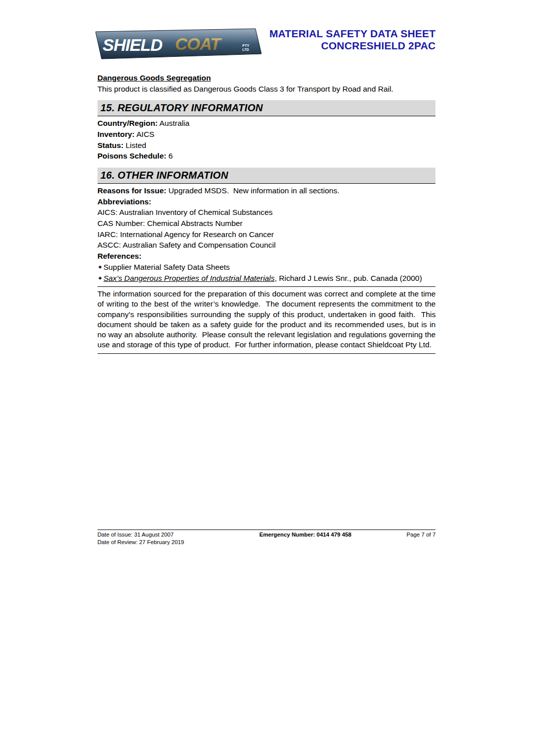SHIELD COAT PTY LTD
MATERIAL SAFETY DATA SHEET
CONCRESHIELD 2PAC
Dangerous Goods Segregation
This product is classified as Dangerous Goods Class 3 for Transport by Road and Rail.
15. REGULATORY INFORMATION
Country/Region: Australia
Inventory: AICS
Status: Listed
Poisons Schedule: 6
16. OTHER INFORMATION
Reasons for Issue: Upgraded MSDS. New information in all sections.
Abbreviations:
AICS: Australian Inventory of Chemical Substances
CAS Number: Chemical Abstracts Number
IARC: International Agency for Research on Cancer
ASCC: Australian Safety and Compensation Council
References:
✦Supplier Material Safety Data Sheets
✦Sax’s Dangerous Properties of Industrial Materials, Richard J Lewis Snr., pub. Canada (2000)
The information sourced for the preparation of this document was correct and complete at the time of writing to the best of the writer’s knowledge. The document represents the commitment to the company’s responsibilities surrounding the supply of this product, undertaken in good faith. This document should be taken as a safety guide for the product and its recommended uses, but is in no way an absolute authority. Please consult the relevant legislation and regulations governing the use and storage of this type of product. For further information, please contact Shieldcoat Pty Ltd.
Date of Issue: 31 August 2007
Date of Review: 27 February 2019
Emergency Number: 0414 479 458
Page 7 of 7